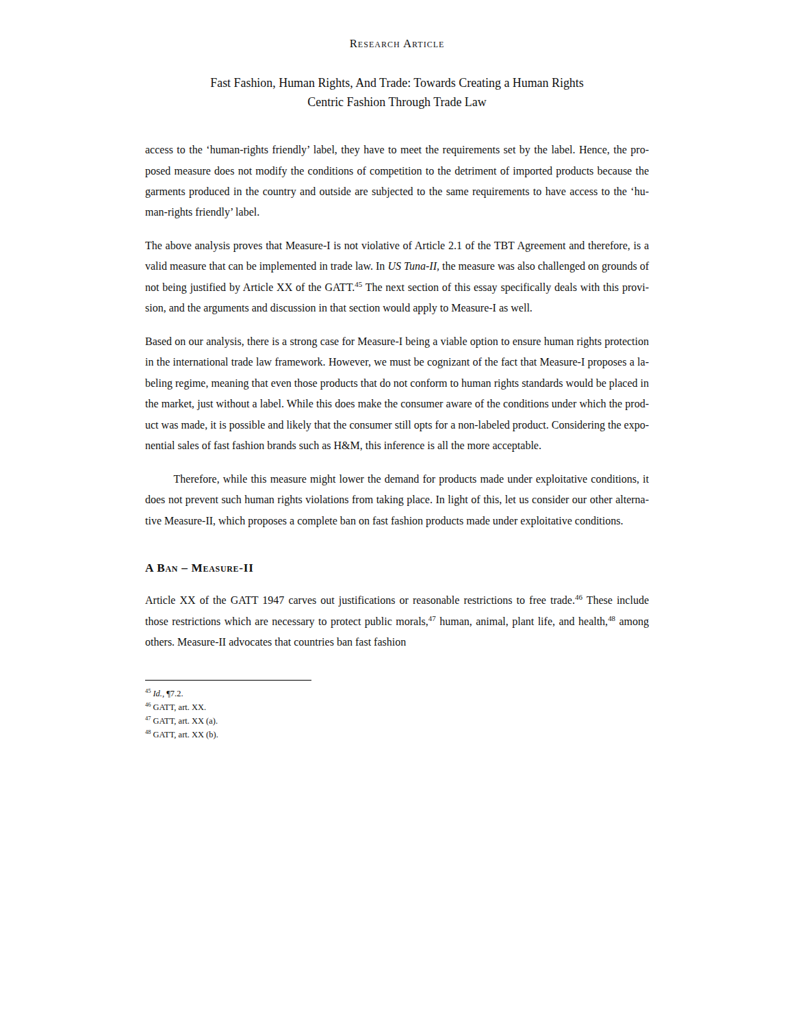Research Article
Fast Fashion, Human Rights, And Trade: Towards Creating a Human Rights
Centric Fashion Through Trade Law
access to the ‘human-rights friendly’ label, they have to meet the requirements set by the label. Hence, the proposed measure does not modify the conditions of competition to the detriment of imported products because the garments produced in the country and outside are subjected to the same requirements to have access to the ‘human-rights friendly’ label.
The above analysis proves that Measure-I is not violative of Article 2.1 of the TBT Agreement and therefore, is a valid measure that can be implemented in trade law. In US Tuna-II, the measure was also challenged on grounds of not being justified by Article XX of the GATT.45 The next section of this essay specifically deals with this provision, and the arguments and discussion in that section would apply to Measure-I as well.
Based on our analysis, there is a strong case for Measure-I being a viable option to ensure human rights protection in the international trade law framework. However, we must be cognizant of the fact that Measure-I proposes a labeling regime, meaning that even those products that do not conform to human rights standards would be placed in the market, just without a label. While this does make the consumer aware of the conditions under which the product was made, it is possible and likely that the consumer still opts for a non-labeled product. Considering the exponential sales of fast fashion brands such as H&M, this inference is all the more acceptable.
Therefore, while this measure might lower the demand for products made under exploitative conditions, it does not prevent such human rights violations from taking place. In light of this, let us consider our other alternative Measure-II, which proposes a complete ban on fast fashion products made under exploitative conditions.
A Ban – Measure-II
Article XX of the GATT 1947 carves out justifications or reasonable restrictions to free trade.46 These include those restrictions which are necessary to protect public morals,47 human, animal, plant life, and health,48 among others. Measure-II advocates that countries ban fast fashion
45Id., ¶7.2.
46GATT, art. XX.
47GATT, art. XX (a).
48GATT, art. XX (b).